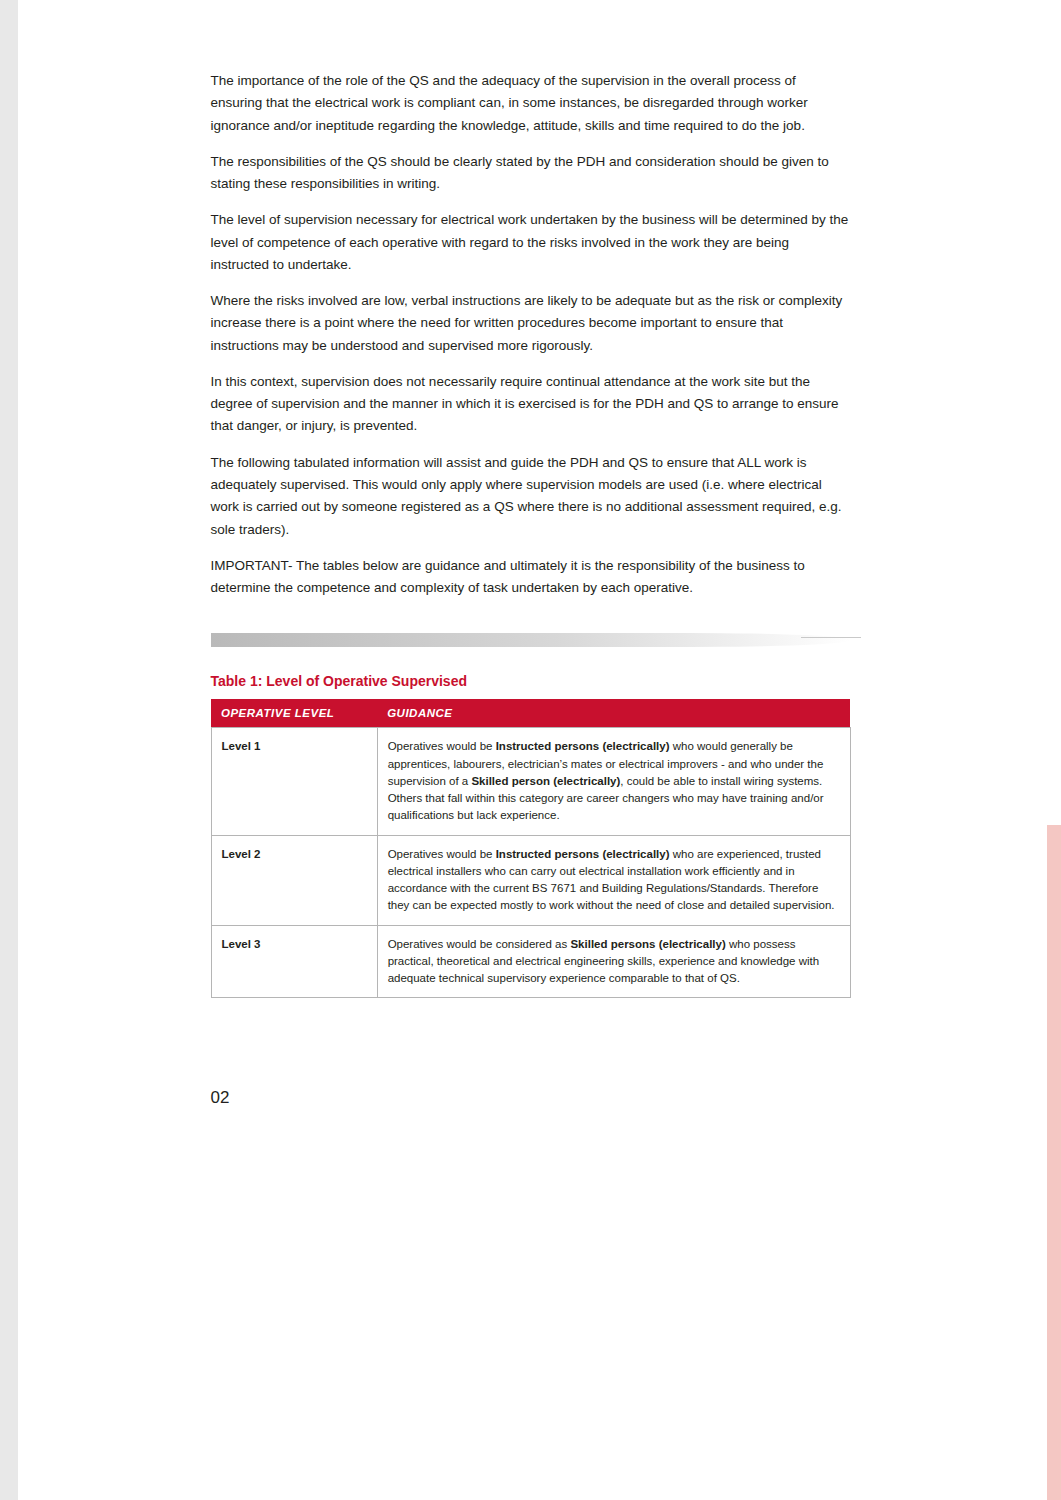The importance of the role of the QS and the adequacy of the supervision in the overall process of ensuring that the electrical work is compliant can, in some instances, be disregarded through worker ignorance and/or ineptitude regarding the knowledge, attitude, skills and time required to do the job.
The responsibilities of the QS should be clearly stated by the PDH and consideration should be given to stating these responsibilities in writing.
The level of supervision necessary for electrical work undertaken by the business will be determined by the level of competence of each operative with regard to the risks involved in the work they are being instructed to undertake.
Where the risks involved are low, verbal instructions are likely to be adequate but as the risk or complexity increase there is a point where the need for written procedures become important to ensure that instructions may be understood and supervised more rigorously.
In this context, supervision does not necessarily require continual attendance at the work site but the degree of supervision and the manner in which it is exercised is for the PDH and QS to arrange to ensure that danger, or injury, is prevented.
The following tabulated information will assist and guide the PDH and QS to ensure that ALL work is adequately supervised. This would only apply where supervision models are used (i.e. where electrical work is carried out by someone registered as a QS where there is no additional assessment required, e.g. sole traders).
IMPORTANT- The tables below are guidance and ultimately it is the responsibility of the business to determine the competence and complexity of task undertaken by each operative.
Table 1: Level of Operative Supervised
| Operative Level | Guidance |
| --- | --- |
| Level 1 | Operatives would be Instructed persons (electrically) who would generally be apprentices, labourers, electrician’s mates or electrical improvers - and who under the supervision of a Skilled person (electrically) , could be able to install wiring systems. Others that fall within this category are career changers who may have training and/or qualifications but lack experience. |
| Level 2 | Operatives would be Instructed persons (electrically) who are experienced, trusted electrical installers who can carry out electrical installation work efficiently and in accordance with the current BS 7671 and Building Regulations/Standards. Therefore they can be expected mostly to work without the need of close and detailed supervision. |
| Level 3 | Operatives would be considered as Skilled persons (electrically) who possess practical, theoretical and electrical engineering skills, experience and knowledge with adequate technical supervisory experience comparable to that of QS. |
02